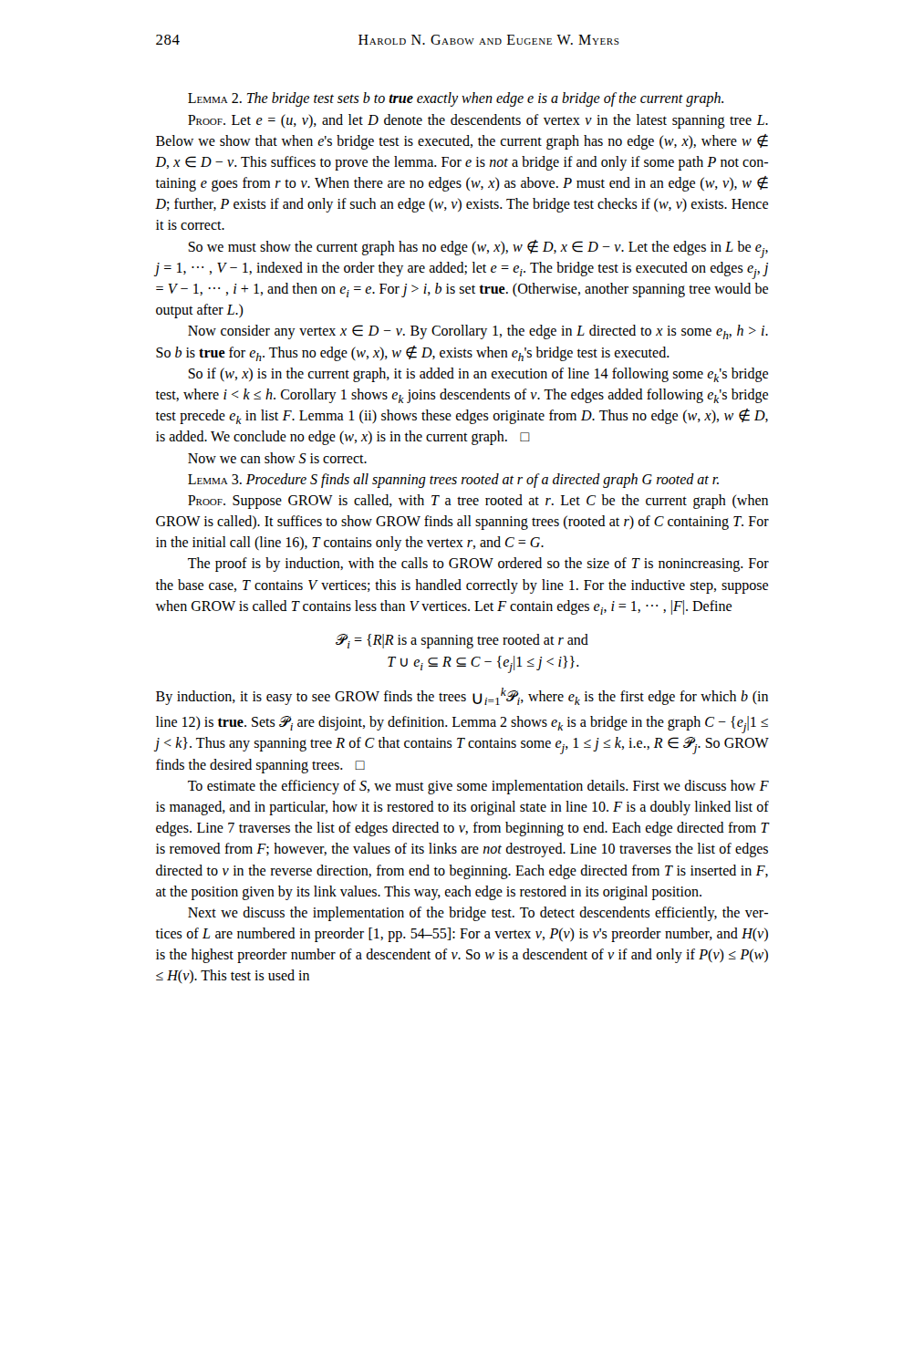284 Harold N. Gabow and Eugene W. Myers
Lemma 2. The bridge test sets b to true exactly when edge e is a bridge of the current graph.
Proof. Let e = (u, v), and let D denote the descendents of vertex v in the latest spanning tree L. Below we show that when e's bridge test is executed, the current graph has no edge (w, x), where w ∉ D, x ∈ D − v. This suffices to prove the lemma. For e is not a bridge if and only if some path P not containing e goes from r to v. When there are no edges (w, x) as above. P must end in an edge (w, v), w ∉ D; further, P exists if and only if such an edge (w, v) exists. The bridge test checks if (w, v) exists. Hence it is correct.
So we must show the current graph has no edge (w, x), w ∉ D, x ∈ D − v. Let the edges in L be ej, j = 1, ··· , V − 1, indexed in the order they are added; let e = ei. The bridge test is executed on edges ej, j = V − 1, ··· , i + 1, and then on ei = e. For j > i, b is set true. (Otherwise, another spanning tree would be output after L.)
Now consider any vertex x ∈ D − v. By Corollary 1, the edge in L directed to x is some eh, h > i. So b is true for eh. Thus no edge (w, x), w ∉ D, exists when eh's bridge test is executed.
So if (w, x) is in the current graph, it is added in an execution of line 14 following some ek's bridge test, where i < k ≤ h. Corollary 1 shows ek joins descendents of v. The edges added following ek's bridge test precede ek in list F. Lemma 1 (ii) shows these edges originate from D. Thus no edge (w, x), w ∉ D, is added. We conclude no edge (w, x) is in the current graph. □
Now we can show S is correct.
Lemma 3. Procedure S finds all spanning trees rooted at r of a directed graph G rooted at r.
Proof. Suppose GROW is called, with T a tree rooted at r. Let C be the current graph (when GROW is called). It suffices to show GROW finds all spanning trees (rooted at r) of C containing T. For in the initial call (line 16), T contains only the vertex r, and C = G.
The proof is by induction, with the calls to GROW ordered so the size of T is nonincreasing. For the base case, T contains V vertices; this is handled correctly by line 1. For the inductive step, suppose when GROW is called T contains less than V vertices. Let F contain edges ei, i = 1, ··· , |F|. Define
𝒫i = {R|R is a spanning tree rooted at r and T ∪ ei ⊆ R ⊆ C − {ej|1 ≤ j < i}}.
By induction, it is easy to see GROW finds the trees ∪i=1k𝒫i, where ek is the first edge for which b (in line 12) is true. Sets 𝒫i are disjoint, by definition. Lemma 2 shows ek is a bridge in the graph C − {ej|1 ≤ j < k}. Thus any spanning tree R of C that contains T contains some ej, 1 ≤ j ≤ k, i.e., R ∈ 𝒫j. So GROW finds the desired spanning trees. □
To estimate the efficiency of S, we must give some implementation details. First we discuss how F is managed, and in particular, how it is restored to its original state in line 10. F is a doubly linked list of edges. Line 7 traverses the list of edges directed to v, from beginning to end. Each edge directed from T is removed from F; however, the values of its links are not destroyed. Line 10 traverses the list of edges directed to v in the reverse direction, from end to beginning. Each edge directed from T is inserted in F, at the position given by its link values. This way, each edge is restored in its original position.
Next we discuss the implementation of the bridge test. To detect descendents efficiently, the vertices of L are numbered in preorder [1, pp. 54–55]: For a vertex v, P(v) is v's preorder number, and H(v) is the highest preorder number of a descendent of v. So w is a descendent of v if and only if P(v) ≤ P(w) ≤ H(v). This test is used in